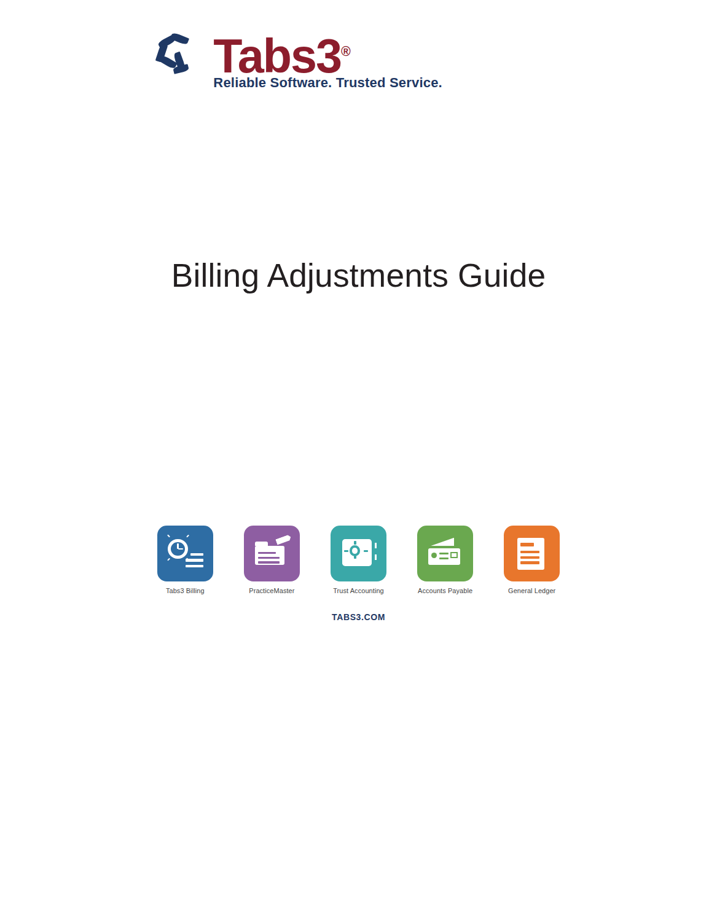Tabs3®
Reliable Software. Trusted Service.
Billing Adjustments Guide
Tabs3 Billing
PracticeMaster
Trust Accounting
Accounts Payable
General Ledger
TABS3.COM